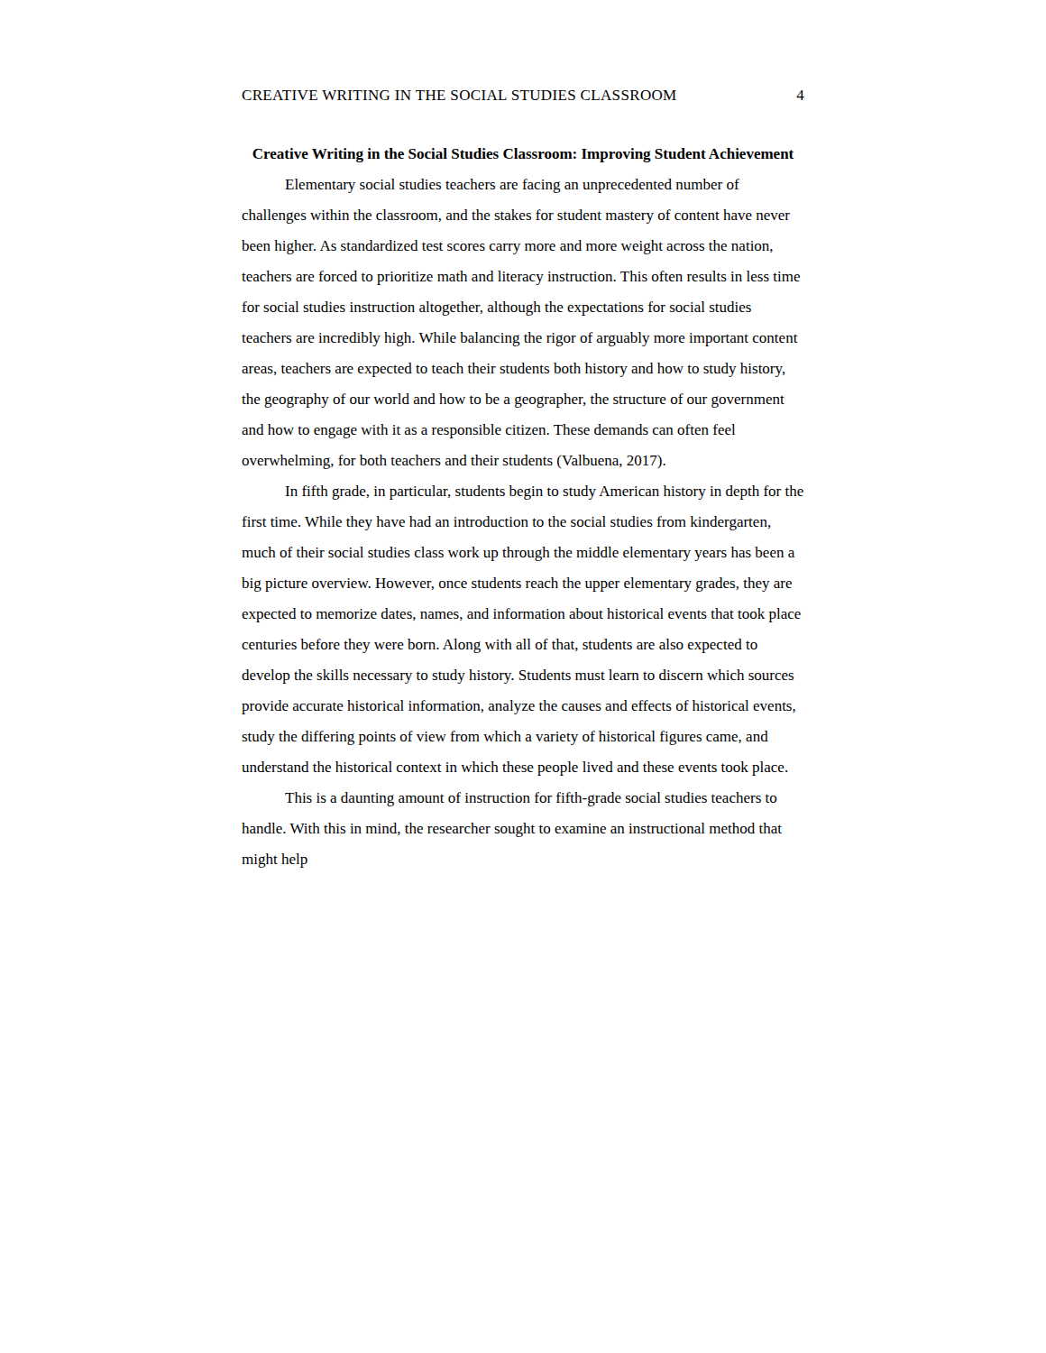Creative Writing in the Social Studies Classroom 4
Creative Writing in the Social Studies Classroom: Improving Student Achievement
Elementary social studies teachers are facing an unprecedented number of challenges within the classroom, and the stakes for student mastery of content have never been higher. As standardized test scores carry more and more weight across the nation, teachers are forced to prioritize math and literacy instruction. This often results in less time for social studies instruction altogether, although the expectations for social studies teachers are incredibly high. While balancing the rigor of arguably more important content areas, teachers are expected to teach their students both history and how to study history, the geography of our world and how to be a geographer, the structure of our government and how to engage with it as a responsible citizen. These demands can often feel overwhelming, for both teachers and their students (Valbuena, 2017).
In fifth grade, in particular, students begin to study American history in depth for the first time. While they have had an introduction to the social studies from kindergarten, much of their social studies class work up through the middle elementary years has been a big picture overview. However, once students reach the upper elementary grades, they are expected to memorize dates, names, and information about historical events that took place centuries before they were born. Along with all of that, students are also expected to develop the skills necessary to study history. Students must learn to discern which sources provide accurate historical information, analyze the causes and effects of historical events, study the differing points of view from which a variety of historical figures came, and understand the historical context in which these people lived and these events took place.
This is a daunting amount of instruction for fifth-grade social studies teachers to handle. With this in mind, the researcher sought to examine an instructional method that might help